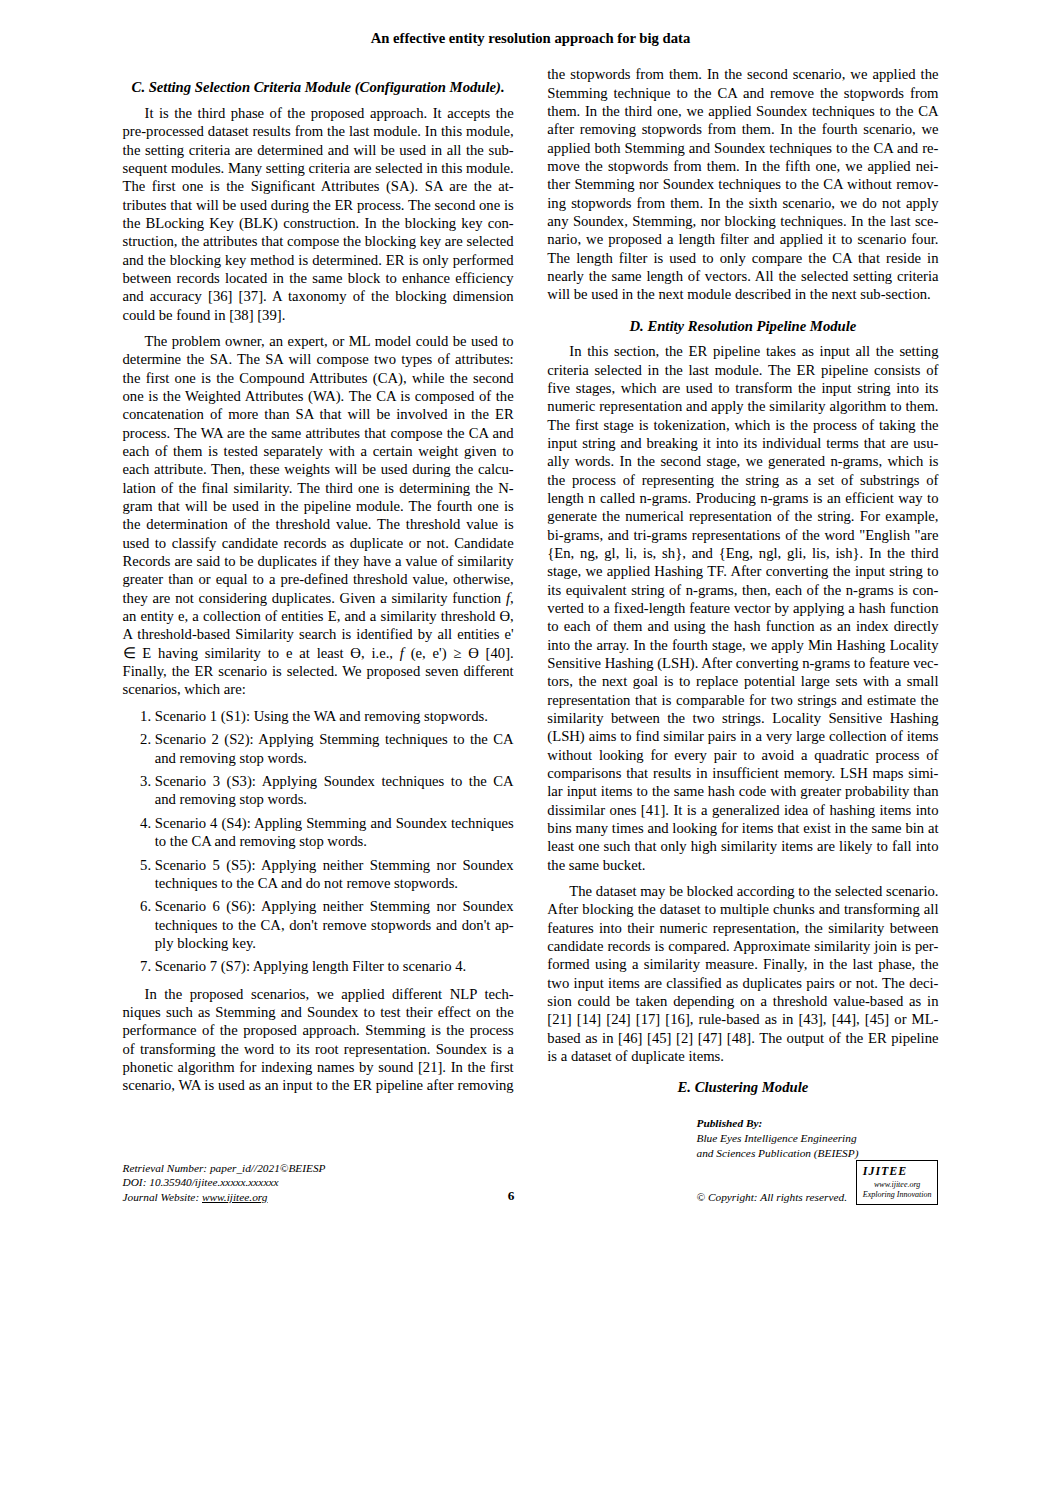An effective entity resolution approach for big data
C. Setting Selection Criteria Module (Configuration Module).
It is the third phase of the proposed approach. It accepts the pre-processed dataset results from the last module. In this module, the setting criteria are determined and will be used in all the subsequent modules. Many setting criteria are selected in this module. The first one is the Significant Attributes (SA). SA are the attributes that will be used during the ER process. The second one is the BLocking Key (BLK) construction. In the blocking key construction, the attributes that compose the blocking key are selected and the blocking key method is determined. ER is only performed between records located in the same block to enhance efficiency and accuracy [36] [37]. A taxonomy of the blocking dimension could be found in [38] [39].
The problem owner, an expert, or ML model could be used to determine the SA. The SA will compose two types of attributes: the first one is the Compound Attributes (CA), while the second one is the Weighted Attributes (WA). The CA is composed of the concatenation of more than SA that will be involved in the ER process. The WA are the same attributes that compose the CA and each of them is tested separately with a certain weight given to each attribute. Then, these weights will be used during the calculation of the final similarity. The third one is determining the N-gram that will be used in the pipeline module. The fourth one is the determination of the threshold value. The threshold value is used to classify candidate records as duplicate or not. Candidate Records are said to be duplicates if they have a value of similarity greater than or equal to a pre-defined threshold value, otherwise, they are not considering duplicates. Given a similarity function f, an entity e, a collection of entities E, and a similarity threshold Ө, A threshold-based Similarity search is identified by all entities e' ∈ E having similarity to e at least Ө, i.e., f (e, e') ≥ Ө [40]. Finally, the ER scenario is selected. We proposed seven different scenarios, which are:
Scenario 1 (S1): Using the WA and removing stopwords.
Scenario 2 (S2): Applying Stemming techniques to the CA and removing stop words.
Scenario 3 (S3): Applying Soundex techniques to the CA and removing stop words.
Scenario 4 (S4): Appling Stemming and Soundex techniques to the CA and removing stop words.
Scenario 5 (S5): Applying neither Stemming nor Soundex techniques to the CA and do not remove stopwords.
Scenario 6 (S6): Applying neither Stemming nor Soundex techniques to the CA, don't remove stopwords and don't apply blocking key.
Scenario 7 (S7): Applying length Filter to scenario 4.
In the proposed scenarios, we applied different NLP techniques such as Stemming and Soundex to test their effect on the performance of the proposed approach. Stemming is the process of transforming the word to its root representation. Soundex is a phonetic algorithm for indexing names by sound [21]. In the first scenario, WA is used as an input to the ER pipeline after removing the stopwords from them. In the second scenario, we applied the Stemming technique to the CA and remove the stopwords from them. In the third one, we applied Soundex techniques to the CA after removing stopwords from them. In the fourth scenario, we applied both Stemming and Soundex techniques to the CA and remove the stopwords from them. In the fifth one, we applied neither Stemming nor Soundex techniques to the CA without removing stopwords from them. In the sixth scenario, we do not apply any Soundex, Stemming, nor blocking techniques. In the last scenario, we proposed a length filter and applied it to scenario four. The length filter is used to only compare the CA that reside in nearly the same length of vectors. All the selected setting criteria will be used in the next module described in the next sub-section.
D. Entity Resolution Pipeline Module
In this section, the ER pipeline takes as input all the setting criteria selected in the last module. The ER pipeline consists of five stages, which are used to transform the input string into its numeric representation and apply the similarity algorithm to them. The first stage is tokenization, which is the process of taking the input string and breaking it into its individual terms that are usually words. In the second stage, we generated n-grams, which is the process of representing the string as a set of substrings of length n called n-grams. Producing n-grams is an efficient way to generate the numerical representation of the string. For example, bi-grams, and tri-grams representations of the word "English "are {En, ng, gl, li, is, sh}, and {Eng, ngl, gli, lis, ish}. In the third stage, we applied Hashing TF. After converting the input string to its equivalent string of n-grams, then, each of the n-grams is converted to a fixed-length feature vector by applying a hash function to each of them and using the hash function as an index directly into the array. In the fourth stage, we apply Min Hashing Locality Sensitive Hashing (LSH). After converting n-grams to feature vectors, the next goal is to replace potential large sets with a small representation that is comparable for two strings and estimate the similarity between the two strings. Locality Sensitive Hashing (LSH) aims to find similar pairs in a very large collection of items without looking for every pair to avoid a quadratic process of comparisons that results in insufficient memory. LSH maps similar input items to the same hash code with greater probability than dissimilar ones [41]. It is a generalized idea of hashing items into bins many times and looking for items that exist in the same bin at least one such that only high similarity items are likely to fall into the same bucket.
The dataset may be blocked according to the selected scenario. After blocking the dataset to multiple chunks and transforming all features into their numeric representation, the similarity between candidate records is compared. Approximate similarity join is performed using a similarity measure. Finally, in the last phase, the two input items are classified as duplicates pairs or not. The decision could be taken depending on a threshold value-based as in [21] [14] [24] [17] [16], rule-based as in [43], [44], [45] or ML-based as in [46] [45] [2] [47] [48]. The output of the ER pipeline is a dataset of duplicate items.
E. Clustering Module
Retrieval Number: paper_id//2021©BEIESP
DOI: 10.35940/ijitee.xxxxx.xxxxxx
Journal Website: www.ijitee.org
6
Published By:
Blue Eyes Intelligence Engineering
and Sciences Publication (BEIESP)
© Copyright: All rights reserved. IJITEE www.ijitee.org Exploring Innovation